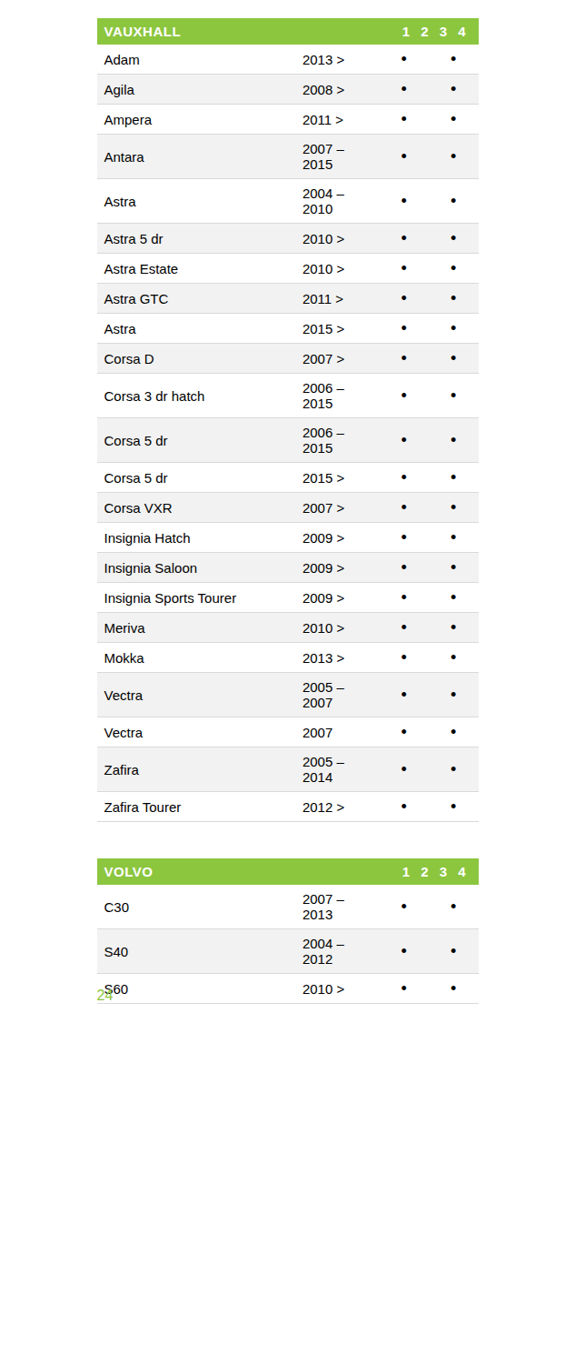| VAUXHALL | 1 2 3 4 |
| --- | --- |
| Adam | 2013 > | • | • |
| Agila | 2008 > | • | • |
| Ampera | 2011 > | • | • |
| Antara | 2007 – 2015 | • | • |
| Astra | 2004 – 2010 | • | • |
| Astra 5 dr | 2010 > | • | • |
| Astra Estate | 2010 > | • | • |
| Astra GTC | 2011 > | • | • |
| Astra | 2015 > | • | • |
| Corsa D | 2007 > | • | • |
| Corsa 3 dr hatch | 2006 – 2015 | • | • |
| Corsa 5 dr | 2006 – 2015 | • | • |
| Corsa 5 dr | 2015 > | • | • |
| Corsa VXR | 2007 > | • | • |
| Insignia Hatch | 2009 > | • | • |
| Insignia Saloon | 2009 > | • | • |
| Insignia Sports Tourer | 2009 > | • | • |
| Meriva | 2010 > | • | • |
| Mokka | 2013 > | • | • |
| Vectra | 2005 – 2007 | • | • |
| Vectra | 2007 | • | • |
| Zafira | 2005 – 2014 | • | • |
| Zafira Tourer | 2012 > | • | • |
| VOLVO | 1 2 3 4 |
| --- | --- |
| C30 | 2007 – 2013 | • | • |
| S40 | 2004 – 2012 | • | • |
| S60 | 2010 > | • | • |
24